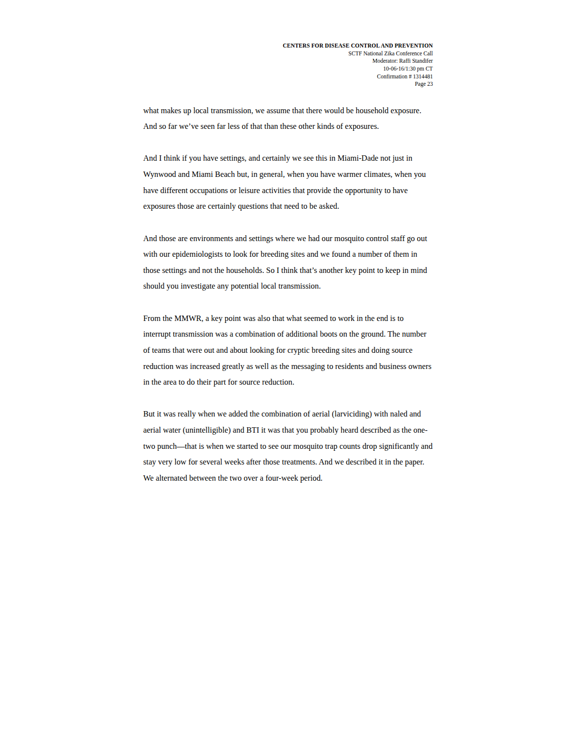CENTERS FOR DISEASE CONTROL AND PREVENTION
SCTF National Zika Conference Call
Moderator: Raffi Standifer
10-06-16/1:30 pm CT
Confirmation # 1314481
Page 23
what makes up local transmission, we assume that there would be household exposure. And so far we’ve seen far less of that than these other kinds of exposures.
And I think if you have settings, and certainly we see this in Miami-Dade not just in Wynwood and Miami Beach but, in general, when you have warmer climates, when you have different occupations or leisure activities that provide the opportunity to have exposures those are certainly questions that need to be asked.
And those are environments and settings where we had our mosquito control staff go out with our epidemiologists to look for breeding sites and we found a number of them in those settings and not the households. So I think that’s another key point to keep in mind should you investigate any potential local transmission.
From the MMWR, a key point was also that what seemed to work in the end is to interrupt transmission was a combination of additional boots on the ground. The number of teams that were out and about looking for cryptic breeding sites and doing source reduction was increased greatly as well as the messaging to residents and business owners in the area to do their part for source reduction.
But it was really when we added the combination of aerial (larviciding) with naled and aerial water (unintelligible) and BTI it was that you probably heard described as the one-two punch—that is when we started to see our mosquito trap counts drop significantly and stay very low for several weeks after those treatments. And we described it in the paper. We alternated between the two over a four-week period.